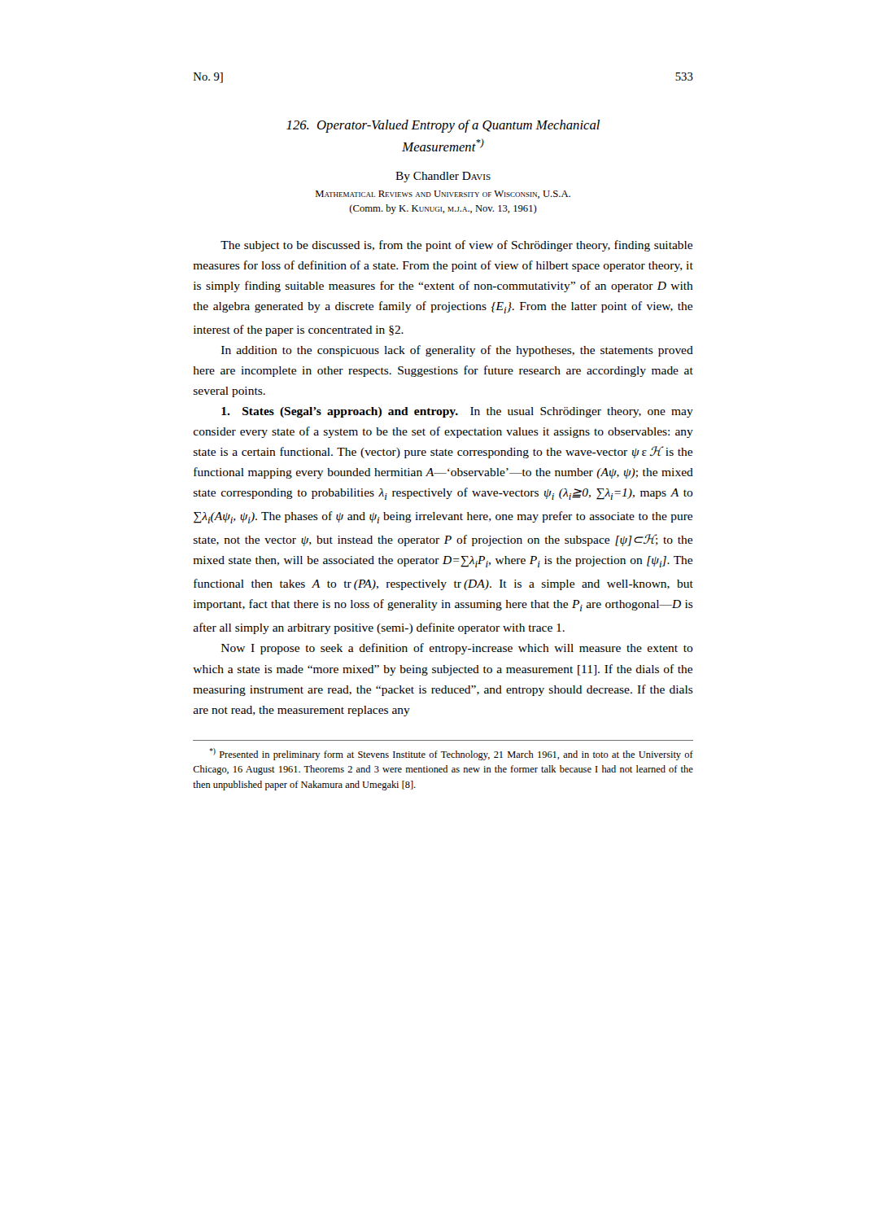No. 9] 533
126. Operator-Valued Entropy of a Quantum Mechanical
Measurement*)
By Chandler Davis
Mathematical Reviews and University of Wisconsin, U.S.A.
(Comm. by K. Kunugi, m.j.a., Nov. 13, 1961)
The subject to be discussed is, from the point of view of Schrödinger theory, finding suitable measures for loss of definition of a state. From the point of view of hilbert space operator theory, it is simply finding suitable measures for the “extent of non-commutativity” of an operator D with the algebra generated by a discrete family of projections {Ei}. From the latter point of view, the interest of the paper is concentrated in §2.
In addition to the conspicuous lack of generality of the hypotheses, the statements proved here are incomplete in other respects. Suggestions for future research are accordingly made at several points.
1. States (Segal’s approach) and entropy. In the usual Schrödinger theory, one may consider every state of a system to be the set of expectation values it assigns to observables: any state is a certain functional. The (vector) pure state corresponding to the wave-vector ψ ε ℋ is the functional mapping every bounded hermitian A—‘observable’—to the number (Aψ, ψ); the mixed state corresponding to probabilities λi respectively of wave-vectors ψi (λi≧0, ∑λi=1), maps A to ∑λi(Aψi, ψi). The phases of ψ and ψi being irrelevant here, one may prefer to associate to the pure state, not the vector ψ, but instead the operator P of projection on the subspace [ψ]⊂ℋ; to the mixed state then, will be associated the operator D=∑λiPi, where Pi is the projection on [ψi]. The functional then takes A to tr (PA), respectively tr (DA). It is a simple and well-known, but important, fact that there is no loss of generality in assuming here that the Pi are orthogonal—D is after all simply an arbitrary positive (semi-) definite operator with trace 1.
Now I propose to seek a definition of entropy-increase which will measure the extent to which a state is made “more mixed” by being subjected to a measurement [11]. If the dials of the measuring instrument are read, the “packet is reduced”, and entropy should decrease. If the dials are not read, the measurement replaces any
*) Presented in preliminary form at Stevens Institute of Technology, 21 March 1961, and in toto at the University of Chicago, 16 August 1961. Theorems 2 and 3 were mentioned as new in the former talk because I had not learned of the then unpublished paper of Nakamura and Umegaki [8].